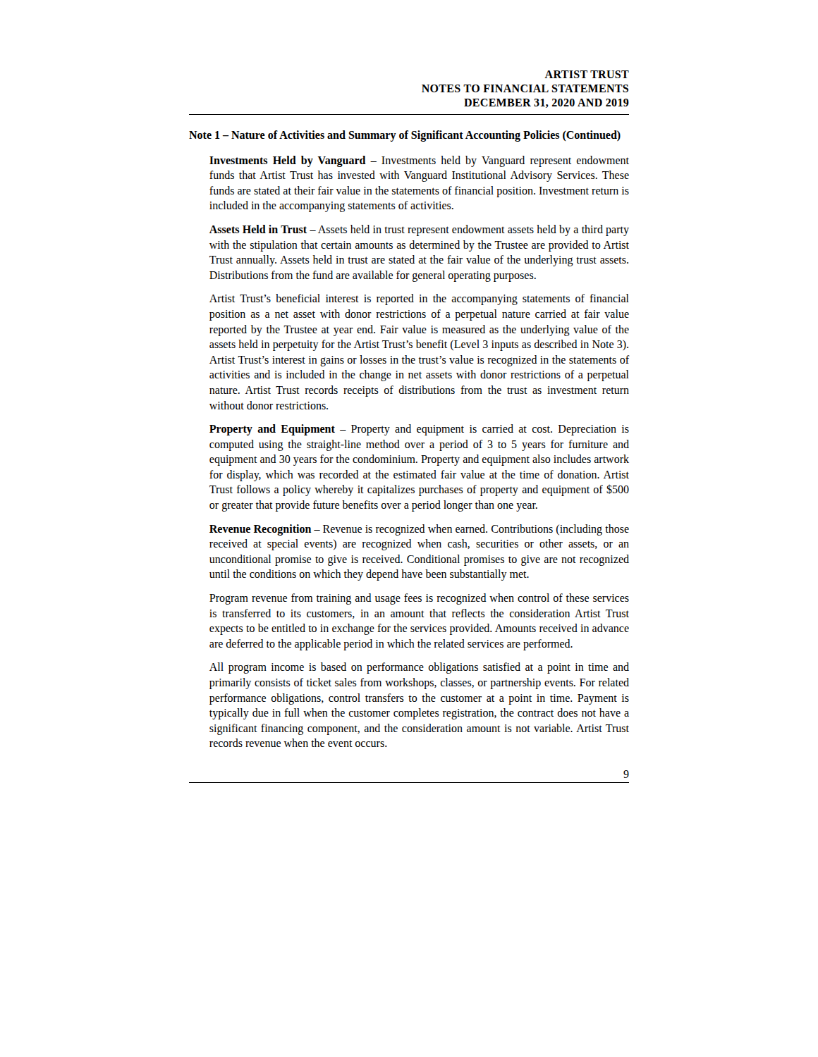ARTIST TRUST NOTES TO FINANCIAL STATEMENTS DECEMBER 31, 2020 AND 2019
Note 1 – Nature of Activities and Summary of Significant Accounting Policies (Continued)
Investments Held by Vanguard – Investments held by Vanguard represent endowment funds that Artist Trust has invested with Vanguard Institutional Advisory Services. These funds are stated at their fair value in the statements of financial position. Investment return is included in the accompanying statements of activities.
Assets Held in Trust – Assets held in trust represent endowment assets held by a third party with the stipulation that certain amounts as determined by the Trustee are provided to Artist Trust annually. Assets held in trust are stated at the fair value of the underlying trust assets. Distributions from the fund are available for general operating purposes.
Artist Trust’s beneficial interest is reported in the accompanying statements of financial position as a net asset with donor restrictions of a perpetual nature carried at fair value reported by the Trustee at year end. Fair value is measured as the underlying value of the assets held in perpetuity for the Artist Trust’s benefit (Level 3 inputs as described in Note 3). Artist Trust’s interest in gains or losses in the trust’s value is recognized in the statements of activities and is included in the change in net assets with donor restrictions of a perpetual nature. Artist Trust records receipts of distributions from the trust as investment return without donor restrictions.
Property and Equipment – Property and equipment is carried at cost. Depreciation is computed using the straight-line method over a period of 3 to 5 years for furniture and equipment and 30 years for the condominium. Property and equipment also includes artwork for display, which was recorded at the estimated fair value at the time of donation. Artist Trust follows a policy whereby it capitalizes purchases of property and equipment of $500 or greater that provide future benefits over a period longer than one year.
Revenue Recognition – Revenue is recognized when earned. Contributions (including those received at special events) are recognized when cash, securities or other assets, or an unconditional promise to give is received. Conditional promises to give are not recognized until the conditions on which they depend have been substantially met.
Program revenue from training and usage fees is recognized when control of these services is transferred to its customers, in an amount that reflects the consideration Artist Trust expects to be entitled to in exchange for the services provided. Amounts received in advance are deferred to the applicable period in which the related services are performed.
All program income is based on performance obligations satisfied at a point in time and primarily consists of ticket sales from workshops, classes, or partnership events. For related performance obligations, control transfers to the customer at a point in time. Payment is typically due in full when the customer completes registration, the contract does not have a significant financing component, and the consideration amount is not variable. Artist Trust records revenue when the event occurs.
9